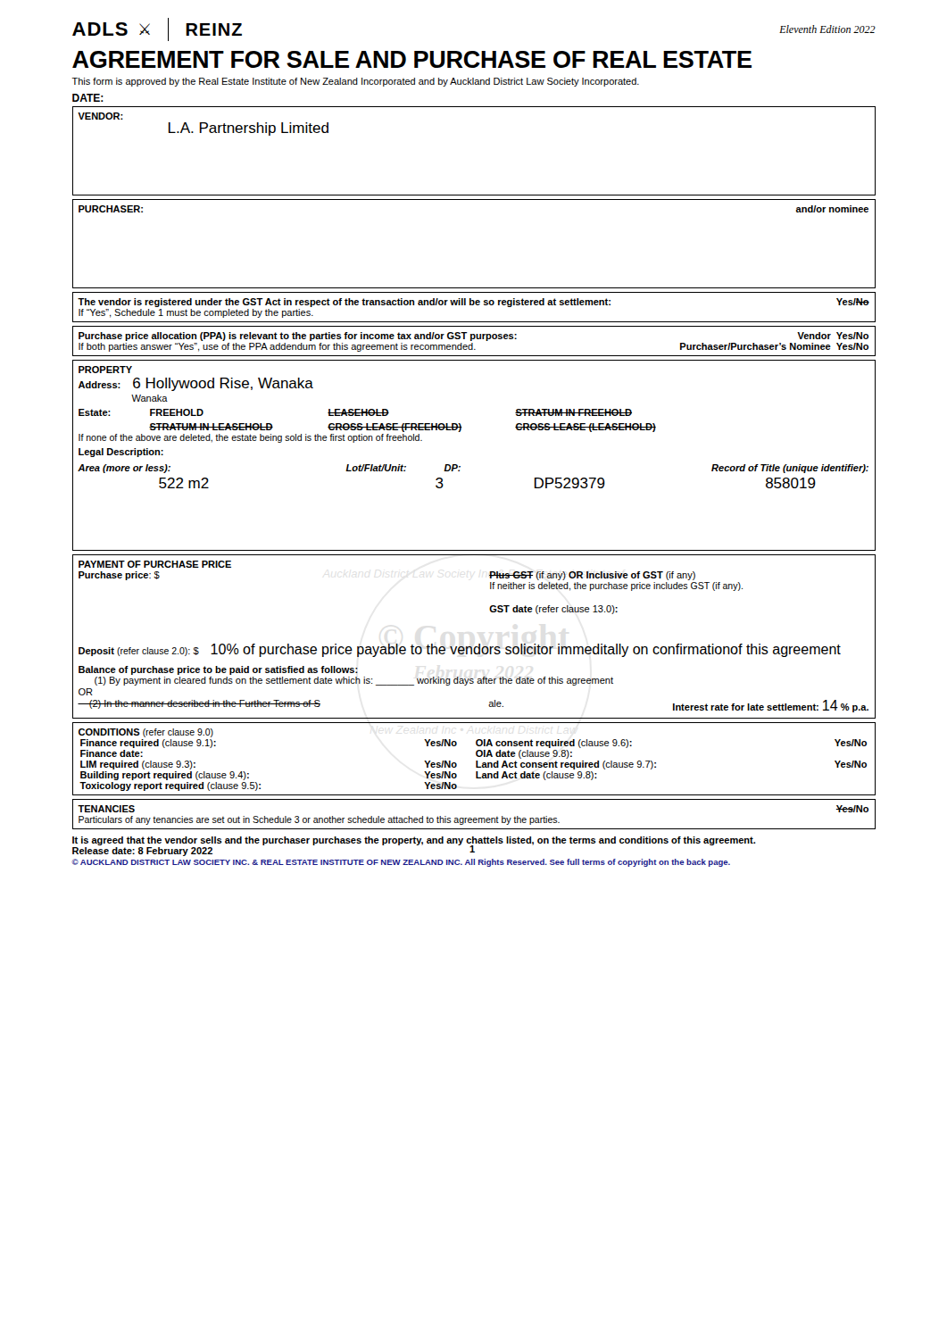Auckland District Law Society Inc & Real Estate Institute of
© Copyright
February 2022
New Zealand Inc • Auckland District Law
ADLS ⚔ REINZ
Eleventh Edition 2022
AGREEMENT FOR SALE AND PURCHASE OF REAL ESTATE
This form is approved by the Real Estate Institute of New Zealand Incorporated and by Auckland District Law Society Incorporated.
DATE:
VENDOR:
L.A. Partnership Limited
PURCHASER: and/or nominee
The vendor is registered under the GST Act in respect of the transaction and/or will be so registered at settlement: Yes/No
If “Yes”, Schedule 1 must be completed by the parties.
Purchase price allocation (PPA) is relevant to the parties for income tax and/or GST purposes: Vendor Yes/No
If both parties answer “Yes”, use of the PPA addendum for this agreement is recommended. Purchaser/Purchaser’s Nominee Yes/No
PROPERTY
Address: 6 Hollywood Rise, Wanaka
Wanaka
Estate:
FREEHOLD
LEASEHOLD
STRATUM IN FREEHOLD
STRATUM IN LEASEHOLD
CROSS LEASE (FREEHOLD)
CROSS LEASE (LEASEHOLD)
If none of the above are deleted, the estate being sold is the first option of freehold.
Legal Description:
Area (more or less):
Lot/Flat/Unit:
DP:
Record of Title (unique identifier):
522 m2
3
DP529379
858019
PAYMENT OF PURCHASE PRICE
Purchase price: $
Plus GST (if any) OR Inclusive of GST (if any)
If neither is deleted, the purchase price includes GST (if any).
GST date (refer clause 13.0):
Deposit (refer clause 2.0): $ 10% of purchase price payable to the vendors solicitor immeditally on confirmationof this agreement
Balance of purchase price to be paid or satisfied as follows:
(1) By payment in cleared funds on the settlement date which is: _______ working days after the date of this agreement
OR
(2) In the manner described in the Further Terms of S ale. Interest rate for late settlement: 14 % p.a.
CONDITIONS (refer clause 9.0)
| Finance required (clause 9.1) : | Yes/No | OIA consent required (clause 9.6) : | Yes/No |
| Finance date: | | OIA date (clause 9.8) : | |
| LIM required (clause 9.3) : | Yes/No | Land Act consent required (clause 9.7) : | Yes/No |
| Building report required (clause 9.4) : | Yes/No | Land Act date (clause 9.8) : | |
| Toxicology report required (clause 9.5) : | Yes/No | | |
TENANCIES Yes/No
Particulars of any tenancies are set out in Schedule 3 or another schedule attached to this agreement by the parties.
It is agreed that the vendor sells and the purchaser purchases the property, and any chattels listed, on the terms and conditions of this agreement.
Release date: 8 February 2022 1
© AUCKLAND DISTRICT LAW SOCIETY INC. & REAL ESTATE INSTITUTE OF NEW ZEALAND INC. All Rights Reserved. See full terms of copyright on the back page.